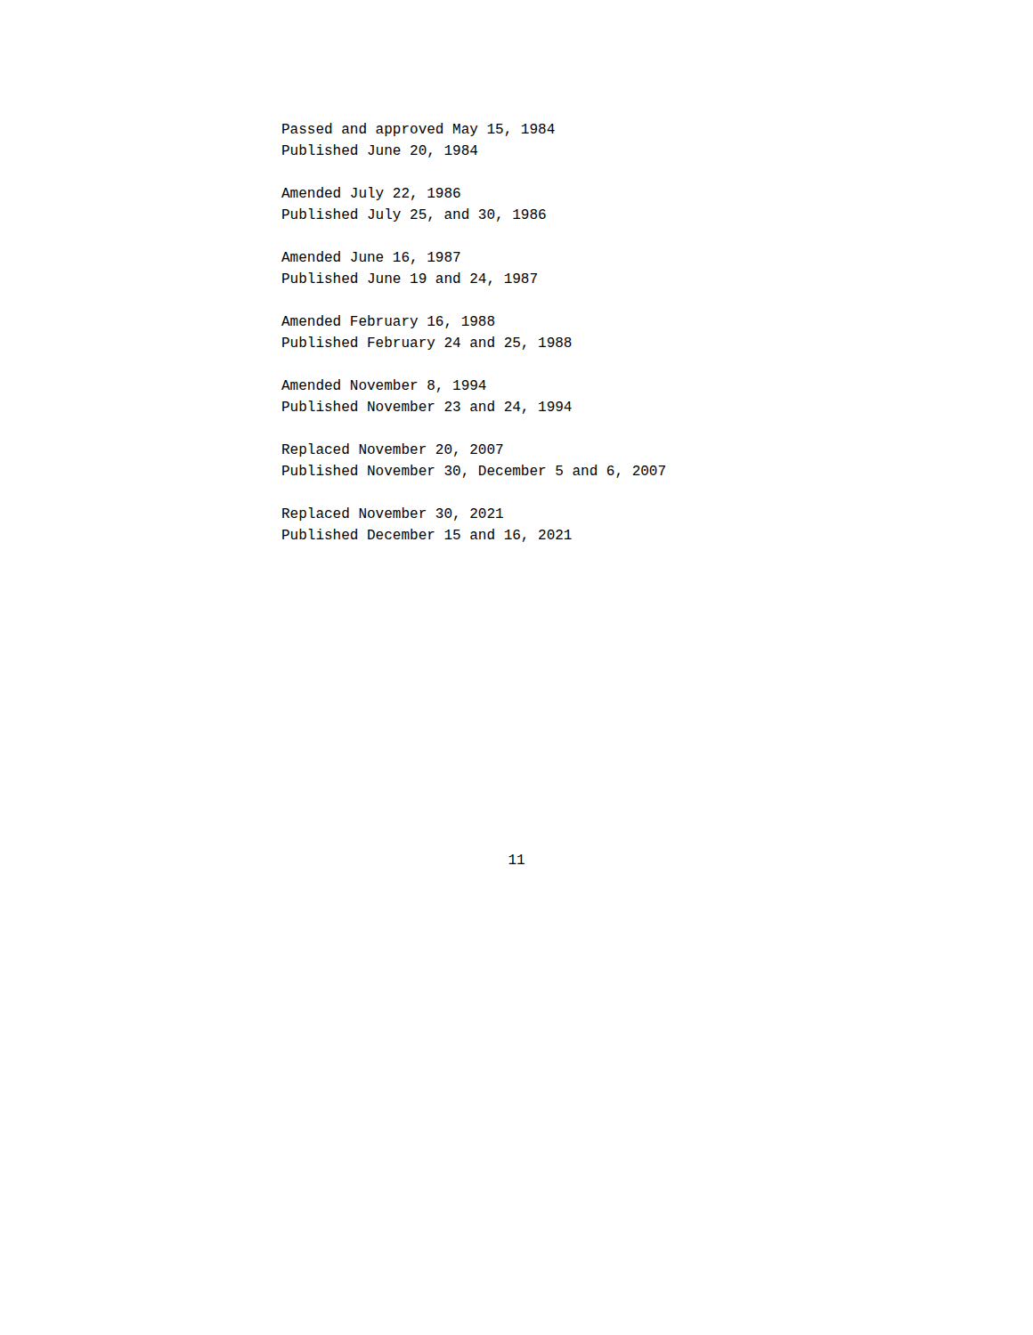Passed and approved May 15, 1984
Published June 20, 1984
Amended July 22, 1986
Published July 25, and 30, 1986
Amended June 16, 1987
Published June 19 and 24, 1987
Amended February 16, 1988
Published February 24 and 25, 1988
Amended November 8, 1994
Published November 23 and 24, 1994
Replaced November 20, 2007
Published November 30, December 5 and 6, 2007
Replaced November 30, 2021
Published December 15 and 16, 2021
11